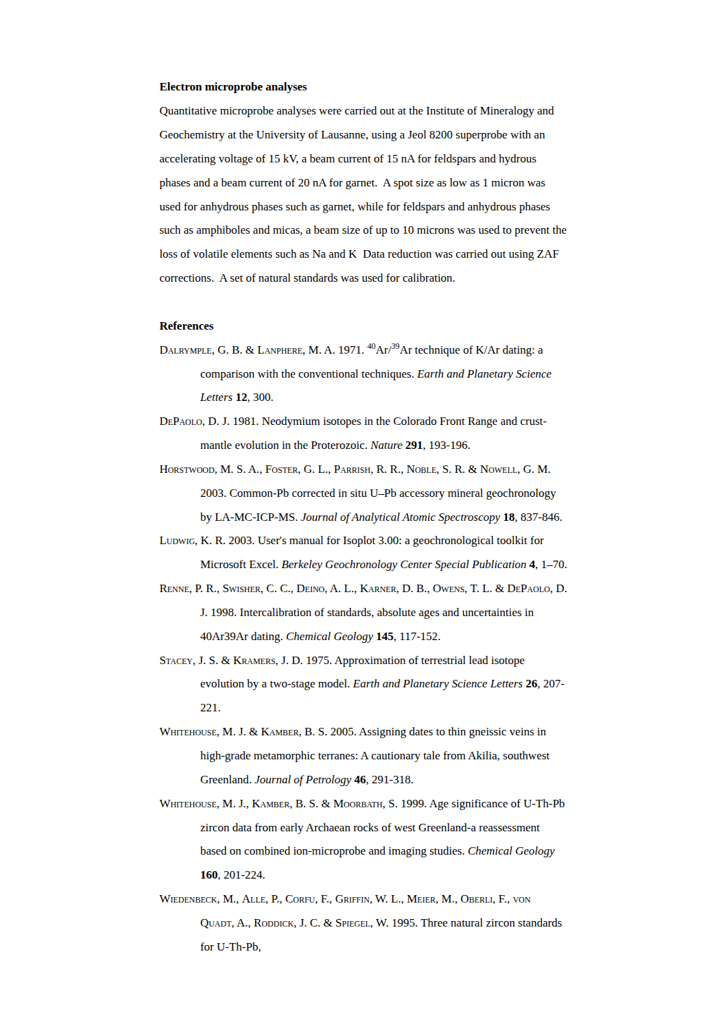Electron microprobe analyses
Quantitative microprobe analyses were carried out at the Institute of Mineralogy and Geochemistry at the University of Lausanne, using a Jeol 8200 superprobe with an accelerating voltage of 15 kV, a beam current of 15 nA for feldspars and hydrous phases and a beam current of 20 nA for garnet. A spot size as low as 1 micron was used for anhydrous phases such as garnet, while for feldspars and anhydrous phases such as amphiboles and micas, a beam size of up to 10 microns was used to prevent the loss of volatile elements such as Na and K Data reduction was carried out using ZAF corrections. A set of natural standards was used for calibration.
References
Dalrymple, G. B. & Lanphere, M. A. 1971. 40Ar/39Ar technique of K/Ar dating: a comparison with the conventional techniques. Earth and Planetary Science Letters 12, 300.
DePaolo, D. J. 1981. Neodymium isotopes in the Colorado Front Range and crust-mantle evolution in the Proterozoic. Nature 291, 193-196.
Horstwood, M. S. A., Foster, G. L., Parrish, R. R., Noble, S. R. & Nowell, G. M. 2003. Common-Pb corrected in situ U–Pb accessory mineral geochronology by LA-MC-ICP-MS. Journal of Analytical Atomic Spectroscopy 18, 837-846.
Ludwig, K. R. 2003. User's manual for Isoplot 3.00: a geochronological toolkit for Microsoft Excel. Berkeley Geochronology Center Special Publication 4, 1–70.
Renne, P. R., Swisher, C. C., Deino, A. L., Karner, D. B., Owens, T. L. & DePaolo, D. J. 1998. Intercalibration of standards, absolute ages and uncertainties in 40Ar39Ar dating. Chemical Geology 145, 117-152.
Stacey, J. S. & Kramers, J. D. 1975. Approximation of terrestrial lead isotope evolution by a two-stage model. Earth and Planetary Science Letters 26, 207-221.
Whitehouse, M. J. & Kamber, B. S. 2005. Assigning dates to thin gneissic veins in high-grade metamorphic terranes: A cautionary tale from Akilia, southwest Greenland. Journal of Petrology 46, 291-318.
Whitehouse, M. J., Kamber, B. S. & Moorbath, S. 1999. Age significance of U-Th-Pb zircon data from early Archaean rocks of west Greenland-a reassessment based on combined ion-microprobe and imaging studies. Chemical Geology 160, 201-224.
Wiedenbeck, M., Alle, P., Corfu, F., Griffin, W. L., Meier, M., Oberli, F., von Quadt, A., Roddick, J. C. & Spiegel, W. 1995. Three natural zircon standards for U-Th-Pb,